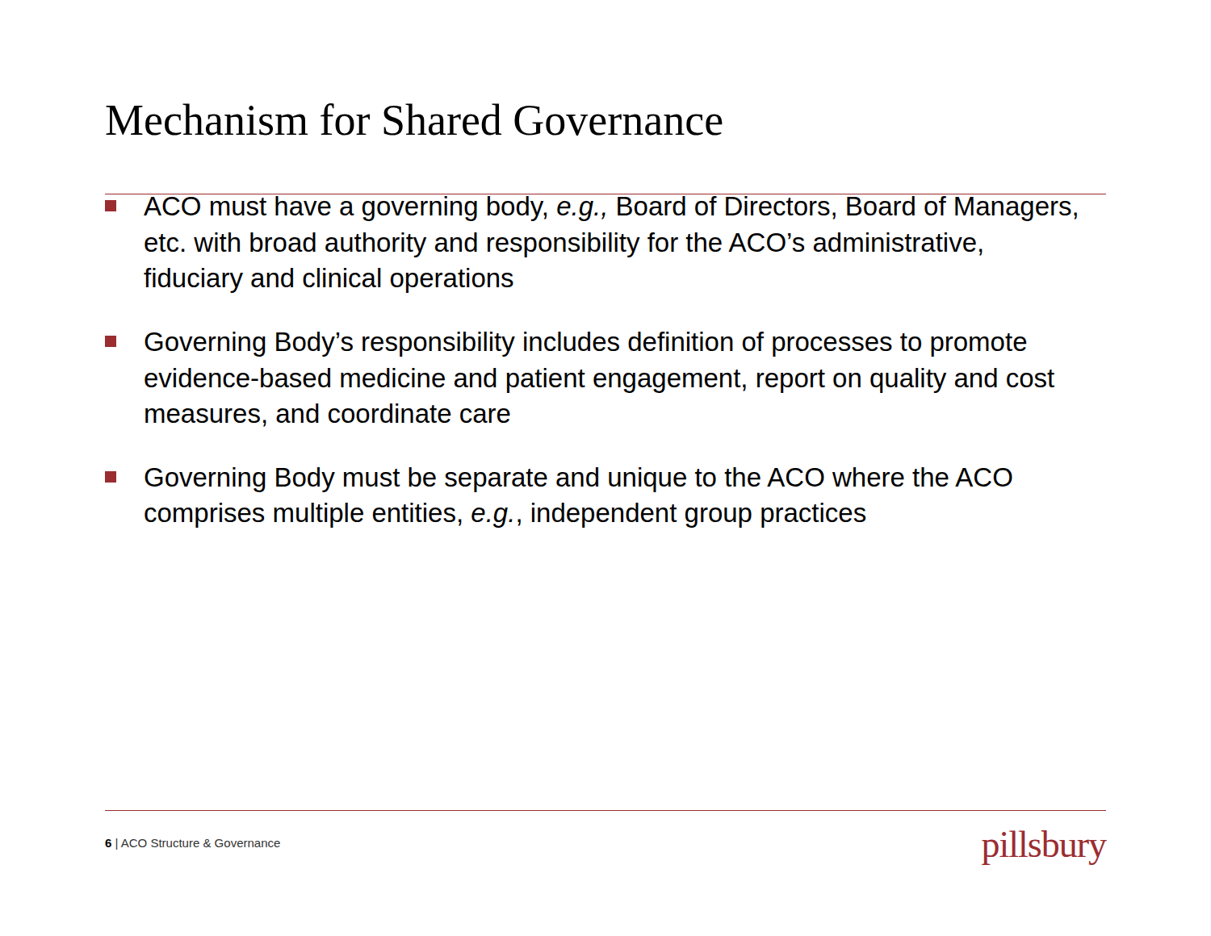Mechanism for Shared Governance
ACO must have a governing body, e.g., Board of Directors, Board of Managers, etc. with broad authority and responsibility for the ACO’s administrative, fiduciary and clinical operations
Governing Body’s responsibility includes definition of processes to promote evidence-based medicine and patient engagement, report on quality and cost measures, and coordinate care
Governing Body must be separate and unique to the ACO where the ACO comprises multiple entities, e.g., independent group practices
6 | ACO Structure & Governance
pillsbury